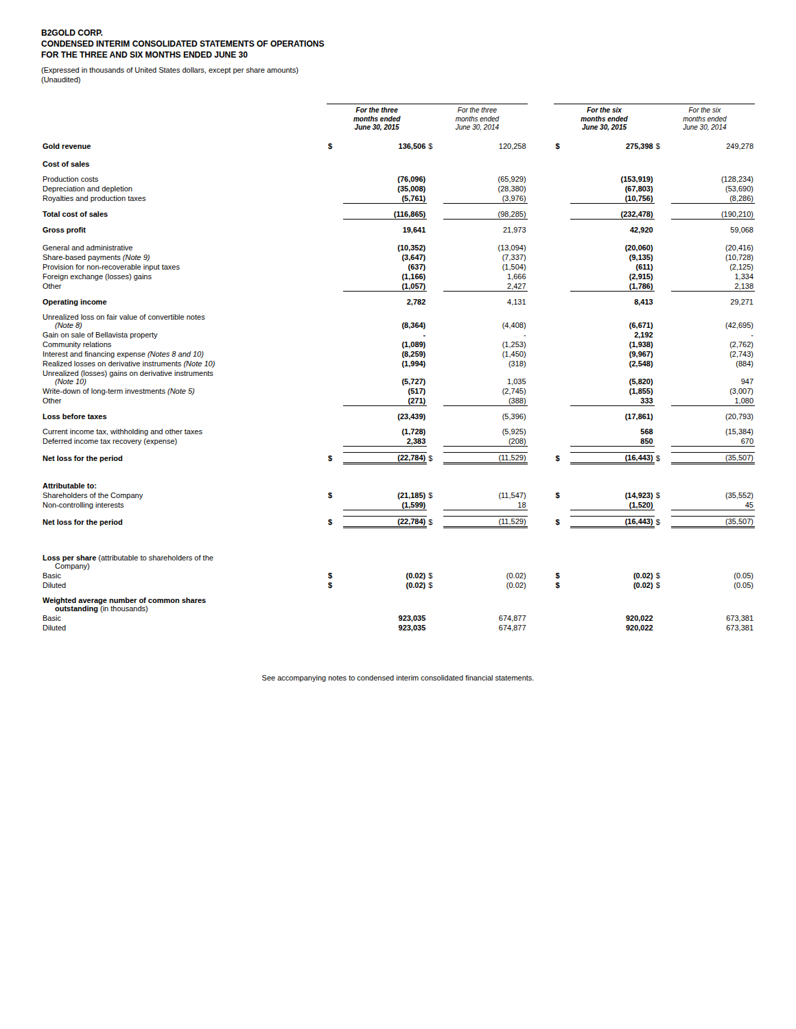B2GOLD CORP.
CONDENSED INTERIM CONSOLIDATED STATEMENTS OF OPERATIONS
FOR THE THREE AND SIX MONTHS ENDED JUNE 30
(Expressed in thousands of United States dollars, except per share amounts)
(Unaudited)
| | For the three months ended June 30, 2015 | For the three months ended June 30, 2014 | | For the six months ended June 30, 2015 | For the six months ended June 30, 2014 |
| Gold revenue | $ | 136,506 | $ | 120,258 | | $ | 275,398 | $ | 249,278 |
| Cost of sales | |
| Production costs | | (76,096) | | (65,929) | | | (153,919) | | (128,234) |
| Depreciation and depletion | | (35,008) | | (28,380) | | | (67,803) | | (53,690) |
| Royalties and production taxes | | (5,761) | | (3,976) | | | (10,756) | | (8,286) |
| Total cost of sales | | (116,865) | | (98,285) | | | (232,478) | | (190,210) |
| Gross profit | | 19,641 | | 21,973 | | | 42,920 | | 59,068 |
| General and administrative | | (10,352) | | (13,094) | | | (20,060) | | (20,416) |
| Share-based payments (Note 9) | | (3,647) | | (7,337) | | | (9,135) | | (10,728) |
| Provision for non-recoverable input taxes | | (637) | | (1,504) | | | (611) | | (2,125) |
| Foreign exchange (losses) gains | | (1,166) | | 1,666 | | | (2,915) | | 1,334 |
| Other | | (1,057) | | 2,427 | | | (1,786) | | 2,138 |
| Operating income | | 2,782 | | 4,131 | | | 8,413 | | 29,271 |
| Unrealized loss on fair value of convertible notes (Note 8) | | (8,364) | | (4,408) | | | (6,671) | | (42,695) |
| Gain on sale of Bellavista property | | - | | - | | | 2,192 | | - |
| Community relations | | (1,089) | | (1,253) | | | (1,938) | | (2,762) |
| Interest and financing expense (Notes 8 and 10) | | (8,259) | | (1,450) | | | (9,967) | | (2,743) |
| Realized losses on derivative instruments (Note 10) | | (1,994) | | (318) | | | (2,548) | | (884) |
| Unrealized (losses) gains on derivative instruments (Note 10) | | (5,727) | | 1,035 | | | (5,820) | | 947 |
| Write-down of long-term investments (Note 5) | | (517) | | (2,745) | | | (1,855) | | (3,007) |
| Other | | (271) | | (388) | | | 333 | | 1,080 |
| Loss before taxes | | (23,439) | | (5,396) | | | (17,861) | | (20,793) |
| Current income tax, withholding and other taxes | | (1,728) | | (5,925) | | | 568 | | (15,384) |
| Deferred income tax recovery (expense) | | 2,383 | | (208) | | | 850 | | 670 |
| Net loss for the period | $ | (22,784) | $ | (11,529) | | $ | (16,443) | $ | (35,507) |
| Attributable to: | |
| Shareholders of the Company | $ | (21,185) | $ | (11,547) | | $ | (14,923) | $ | (35,552) |
| Non-controlling interests | | (1,599) | | 18 | | | (1,520) | | 45 |
| Net loss for the period | $ | (22,784) | $ | (11,529) | | $ | (16,443) | $ | (35,507) |
| Loss per share (attributable to shareholders of the Company) | |
| Basic | $ | (0.02) | $ | (0.02) | | $ | (0.02) | $ | (0.05) |
| Diluted | $ | (0.02) | $ | (0.02) | | $ | (0.02) | $ | (0.05) |
| Weighted average number of common shares outstanding (in thousands) | |
| Basic | | 923,035 | | 674,877 | | | 920,022 | | 673,381 |
| Diluted | | 923,035 | | 674,877 | | | 920,022 | | 673,381 |
See accompanying notes to condensed interim consolidated financial statements.